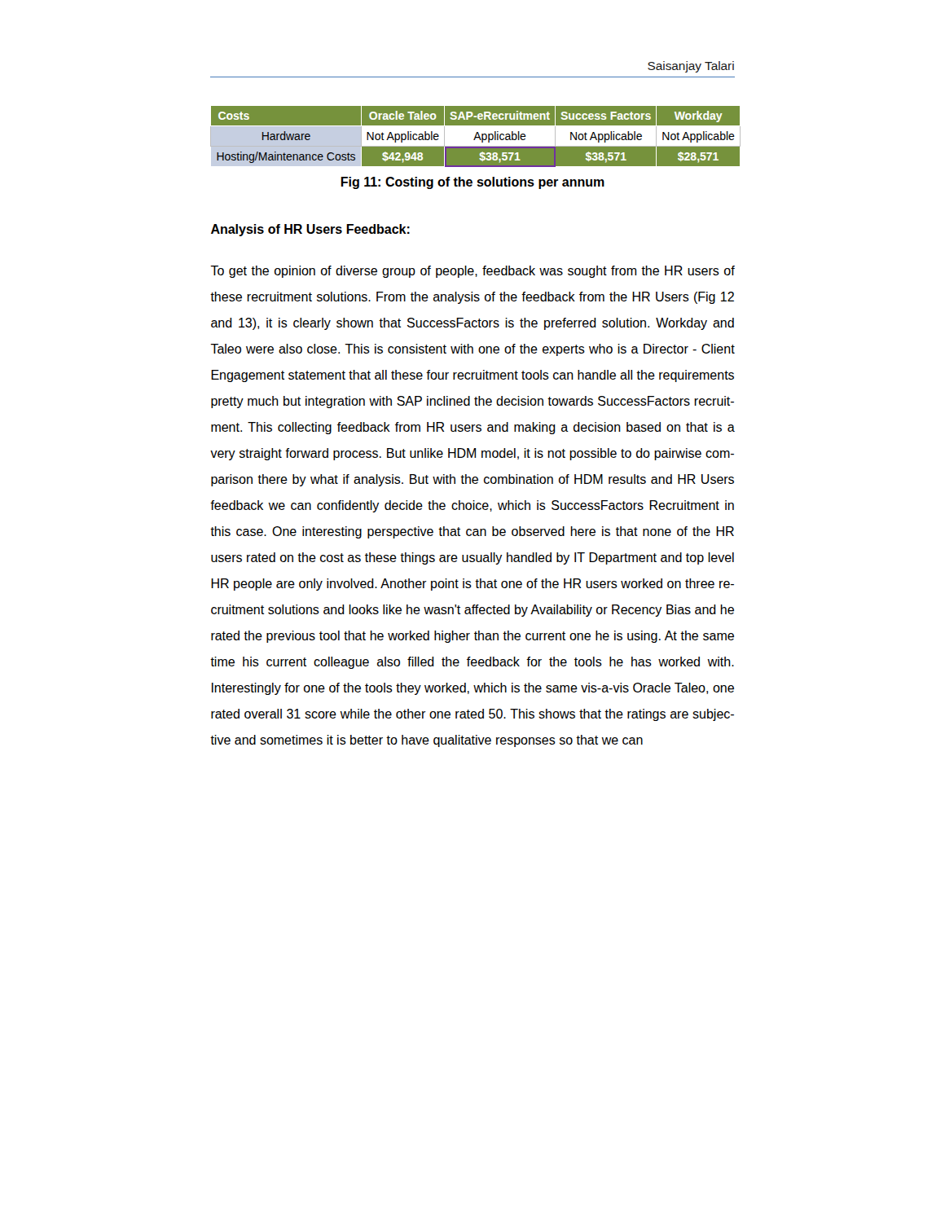Saisanjay Talari
| Costs | Oracle Taleo | SAP-eRecruitment | Success Factors | Workday |
| --- | --- | --- | --- | --- |
| Hardware | Not Applicable | Applicable | Not Applicable | Not Applicable |
| Hosting/Maintenance Costs | $42,948 | $38,571 | $38,571 | $28,571 |
Fig 11: Costing of the solutions per annum
Analysis of HR Users Feedback:
To get the opinion of diverse group of people, feedback was sought from the HR users of these recruitment solutions. From the analysis of the feedback from the HR Users (Fig 12 and 13), it is clearly shown that SuccessFactors is the preferred solution. Workday and Taleo were also close. This is consistent with one of the experts who is a Director - Client Engagement statement that all these four recruitment tools can handle all the requirements pretty much but integration with SAP inclined the decision towards SuccessFactors recruitment. This collecting feedback from HR users and making a decision based on that is a very straight forward process. But unlike HDM model, it is not possible to do pairwise comparison there by what if analysis. But with the combination of HDM results and HR Users feedback we can confidently decide the choice, which is SuccessFactors Recruitment in this case. One interesting perspective that can be observed here is that none of the HR users rated on the cost as these things are usually handled by IT Department and top level HR people are only involved. Another point is that one of the HR users worked on three recruitment solutions and looks like he wasn't affected by Availability or Recency Bias and he rated the previous tool that he worked higher than the current one he is using. At the same time his current colleague also filled the feedback for the tools he has worked with. Interestingly for one of the tools they worked, which is the same vis-a-vis Oracle Taleo, one rated overall 31 score while the other one rated 50. This shows that the ratings are subjective and sometimes it is better to have qualitative responses so that we can